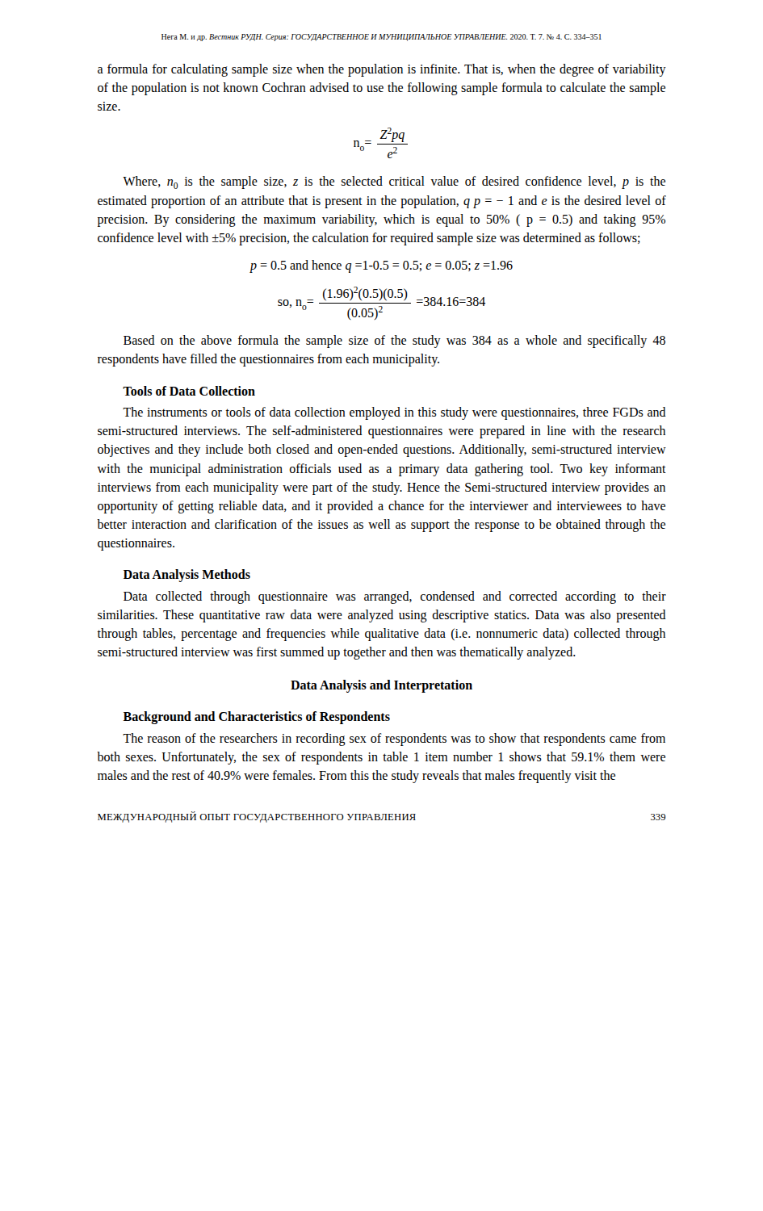Нега М. и др. Вестник РУДН. Серия: ГОСУДАРСТВЕННОЕ И МУНИЦИПАЛЬНОЕ УПРАВЛЕНИЕ. 2020. Т. 7. № 4. С. 334–351
a formula for calculating sample size when the population is infinite. That is, when the degree of variability of the population is not known Cochran advised to use the following sample formula to calculate the sample size.
no= Z2pq e2
Where, n0 is the sample size, z is the selected critical value of desired confidence level, p is the estimated proportion of an attribute that is present in the population, q p = − 1 and e is the desired level of precision. By considering the maximum variability, which is equal to 50% ( p = 0.5) and taking 95% confidence level with ±5% precision, the calculation for required sample size was determined as follows;
p = 0.5 and hence q =1-0.5 = 0.5; e = 0.05; z =1.96
so, no= (1.96)2(0.5)(0.5)(0.05)2 =384.16=384
Based on the above formula the sample size of the study was 384 as a whole and specifically 48 respondents have filled the questionnaires from each municipality.
Tools of Data Collection
The instruments or tools of data collection employed in this study were questionnaires, three FGDs and semi-structured interviews. The self-administered questionnaires were prepared in line with the research objectives and they include both closed and open-ended questions. Additionally, semi-structured interview with the municipal administration officials used as a primary data gathering tool. Two key informant interviews from each municipality were part of the study. Hence the Semi-structured interview provides an opportunity of getting reliable data, and it provided a chance for the interviewer and interviewees to have better interaction and clarification of the issues as well as support the response to be obtained through the questionnaires.
Data Analysis Methods
Data collected through questionnaire was arranged, condensed and corrected according to their similarities. These quantitative raw data were analyzed using descriptive statics. Data was also presented through tables, percentage and frequencies while qualitative data (i.e. nonnumeric data) collected through semi-structured interview was first summed up together and then was thematically analyzed.
Data Analysis and Interpretation
Background and Characteristics of Respondents
The reason of the researchers in recording sex of respondents was to show that respondents came from both sexes. Unfortunately, the sex of respondents in table 1 item number 1 shows that 59.1% them were males and the rest of 40.9% were females. From this the study reveals that males frequently visit the
МЕЖДУНАРОДНЫЙ ОПЫТ ГОСУДАРСТВЕННОГО УПРАВЛЕНИЯ 339